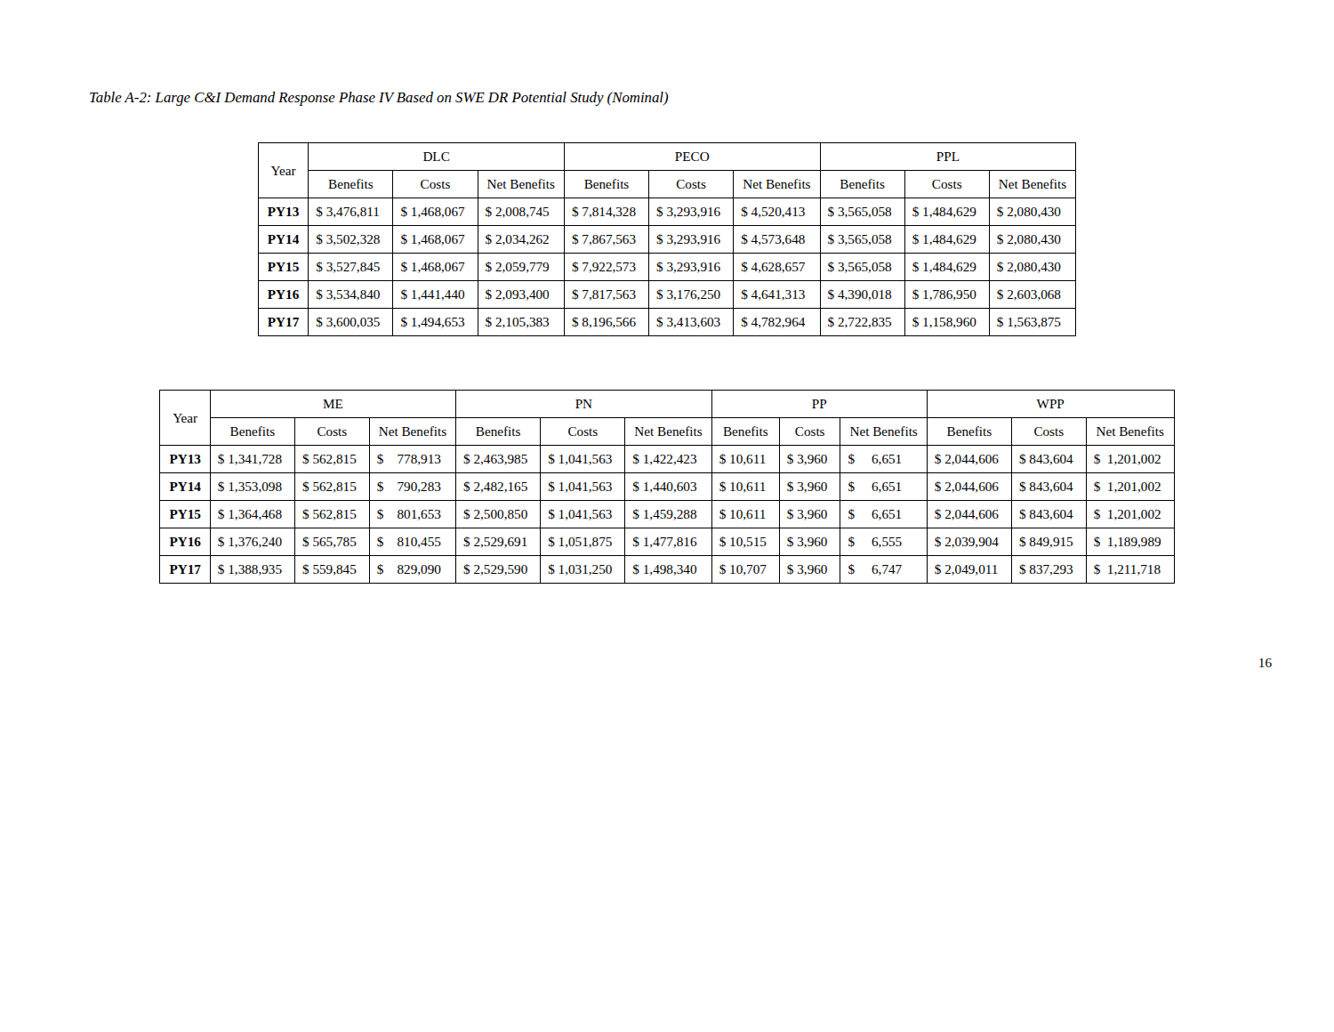Table A-2: Large C&I Demand Response Phase IV Based on SWE DR Potential Study (Nominal)
| Year | DLC | PECO | PPL |
| --- | --- | --- | --- |
| Benefits | Costs | Net Benefits | Benefits | Costs | Net Benefits | Benefits | Costs | Net Benefits |
| PY13 | $ 3,476,811 | $ 1,468,067 | $ 2,008,745 | $ 7,814,328 | $ 3,293,916 | $ 4,520,413 | $ 3,565,058 | $ 1,484,629 | $ 2,080,430 |
| PY14 | $ 3,502,328 | $ 1,468,067 | $ 2,034,262 | $ 7,867,563 | $ 3,293,916 | $ 4,573,648 | $ 3,565,058 | $ 1,484,629 | $ 2,080,430 |
| PY15 | $ 3,527,845 | $ 1,468,067 | $ 2,059,779 | $ 7,922,573 | $ 3,293,916 | $ 4,628,657 | $ 3,565,058 | $ 1,484,629 | $ 2,080,430 |
| PY16 | $ 3,534,840 | $ 1,441,440 | $ 2,093,400 | $ 7,817,563 | $ 3,176,250 | $ 4,641,313 | $ 4,390,018 | $ 1,786,950 | $ 2,603,068 |
| PY17 | $ 3,600,035 | $ 1,494,653 | $ 2,105,383 | $ 8,196,566 | $ 3,413,603 | $ 4,782,964 | $ 2,722,835 | $ 1,158,960 | $ 1,563,875 |
| Year | ME | PN | PP | WPP |
| --- | --- | --- | --- | --- |
| Benefits | Costs | Net Benefits | Benefits | Costs | Net Benefits | Benefits | Costs | Net Benefits | Benefits | Costs | Net Benefits |
| PY13 | $ 1,341,728 | $ 562,815 | $ 778,913 | $ 2,463,985 | $ 1,041,563 | $ 1,422,423 | $ 10,611 | $ 3,960 | $ 6,651 | $ 2,044,606 | $ 843,604 | $ 1,201,002 |
| PY14 | $ 1,353,098 | $ 562,815 | $ 790,283 | $ 2,482,165 | $ 1,041,563 | $ 1,440,603 | $ 10,611 | $ 3,960 | $ 6,651 | $ 2,044,606 | $ 843,604 | $ 1,201,002 |
| PY15 | $ 1,364,468 | $ 562,815 | $ 801,653 | $ 2,500,850 | $ 1,041,563 | $ 1,459,288 | $ 10,611 | $ 3,960 | $ 6,651 | $ 2,044,606 | $ 843,604 | $ 1,201,002 |
| PY16 | $ 1,376,240 | $ 565,785 | $ 810,455 | $ 2,529,691 | $ 1,051,875 | $ 1,477,816 | $ 10,515 | $ 3,960 | $ 6,555 | $ 2,039,904 | $ 849,915 | $ 1,189,989 |
| PY17 | $ 1,388,935 | $ 559,845 | $ 829,090 | $ 2,529,590 | $ 1,031,250 | $ 1,498,340 | $ 10,707 | $ 3,960 | $ 6,747 | $ 2,049,011 | $ 837,293 | $ 1,211,718 |
16